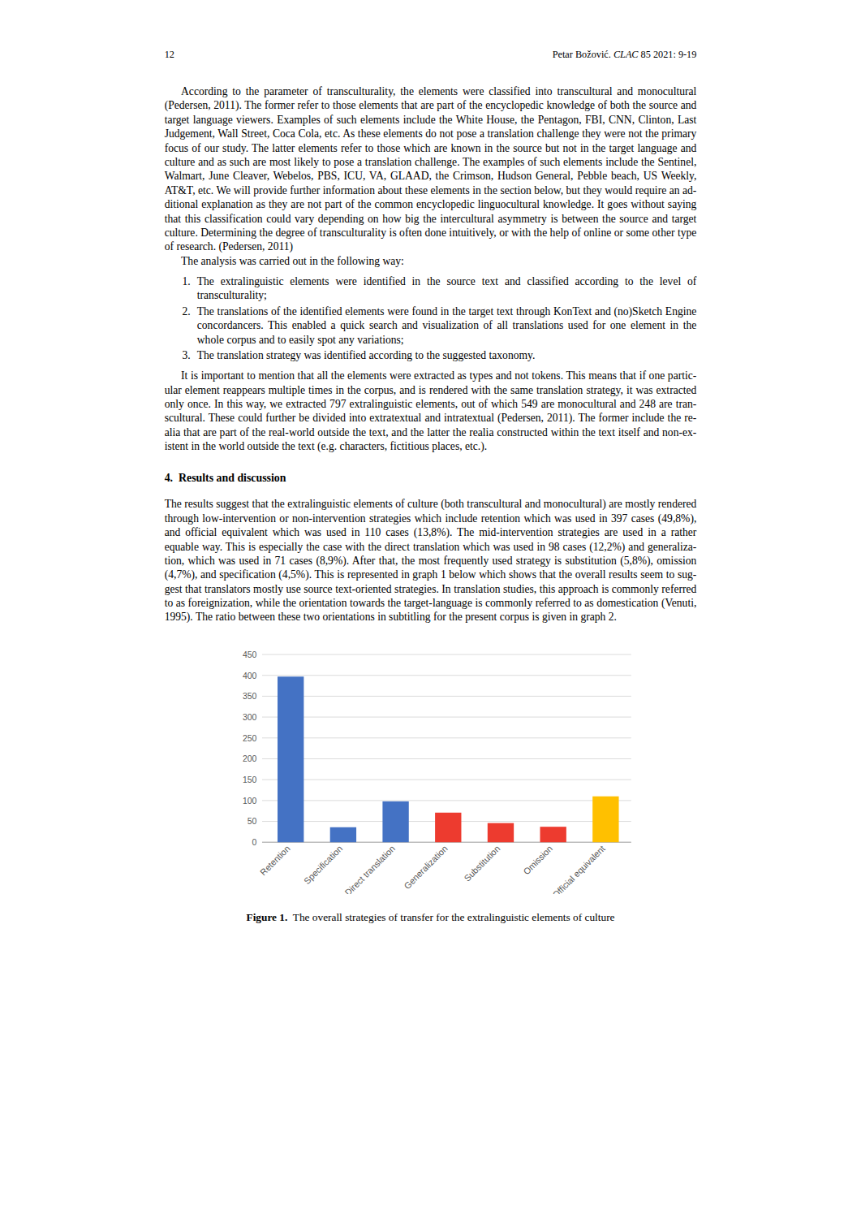12 Petar Božović. CLAC 85 2021: 9-19
According to the parameter of transculturality, the elements were classified into transcultural and monocultural (Pedersen, 2011). The former refer to those elements that are part of the encyclopedic knowledge of both the source and target language viewers. Examples of such elements include the White House, the Pentagon, FBI, CNN, Clinton, Last Judgement, Wall Street, Coca Cola, etc. As these elements do not pose a translation challenge they were not the primary focus of our study. The latter elements refer to those which are known in the source but not in the target language and culture and as such are most likely to pose a translation challenge. The examples of such elements include the Sentinel, Walmart, June Cleaver, Webelos, PBS, ICU, VA, GLAAD, the Crimson, Hudson General, Pebble beach, US Weekly, AT&T, etc. We will provide further information about these elements in the section below, but they would require an additional explanation as they are not part of the common encyclopedic linguocultural knowledge. It goes without saying that this classification could vary depending on how big the intercultural asymmetry is between the source and target culture. Determining the degree of transculturality is often done intuitively, or with the help of online or some other type of research. (Pedersen, 2011)
The analysis was carried out in the following way:
The extralinguistic elements were identified in the source text and classified according to the level of transculturality;
The translations of the identified elements were found in the target text through KonText and (no)Sketch Engine concordancers. This enabled a quick search and visualization of all translations used for one element in the whole corpus and to easily spot any variations;
The translation strategy was identified according to the suggested taxonomy.
It is important to mention that all the elements were extracted as types and not tokens. This means that if one particular element reappears multiple times in the corpus, and is rendered with the same translation strategy, it was extracted only once. In this way, we extracted 797 extralinguistic elements, out of which 549 are monocultural and 248 are transcultural. These could further be divided into extratextual and intratextual (Pedersen, 2011). The former include the realia that are part of the real-world outside the text, and the latter the realia constructed within the text itself and non-existent in the world outside the text (e.g. characters, fictitious places, etc.).
4. Results and discussion
The results suggest that the extralinguistic elements of culture (both transcultural and monocultural) are mostly rendered through low-intervention or non-intervention strategies which include retention which was used in 397 cases (49,8%), and official equivalent which was used in 110 cases (13,8%). The mid-intervention strategies are used in a rather equable way. This is especially the case with the direct translation which was used in 98 cases (12,2%) and generalization, which was used in 71 cases (8,9%). After that, the most frequently used strategy is substitution (5,8%), omission (4,7%), and specification (4,5%). This is represented in graph 1 below which shows that the overall results seem to suggest that translators mostly use source text-oriented strategies. In translation studies, this approach is commonly referred to as foreignization, while the orientation towards the target-language is commonly referred to as domestication (Venuti, 1995). The ratio between these two orientations in subtitling for the present corpus is given in graph 2.
450 400 350 300 250 200 150 100 50 0 Retention Specification Direct translation Generalization Substitution Omission Official equivalent
Figure 1. The overall strategies of transfer for the extralinguistic elements of culture